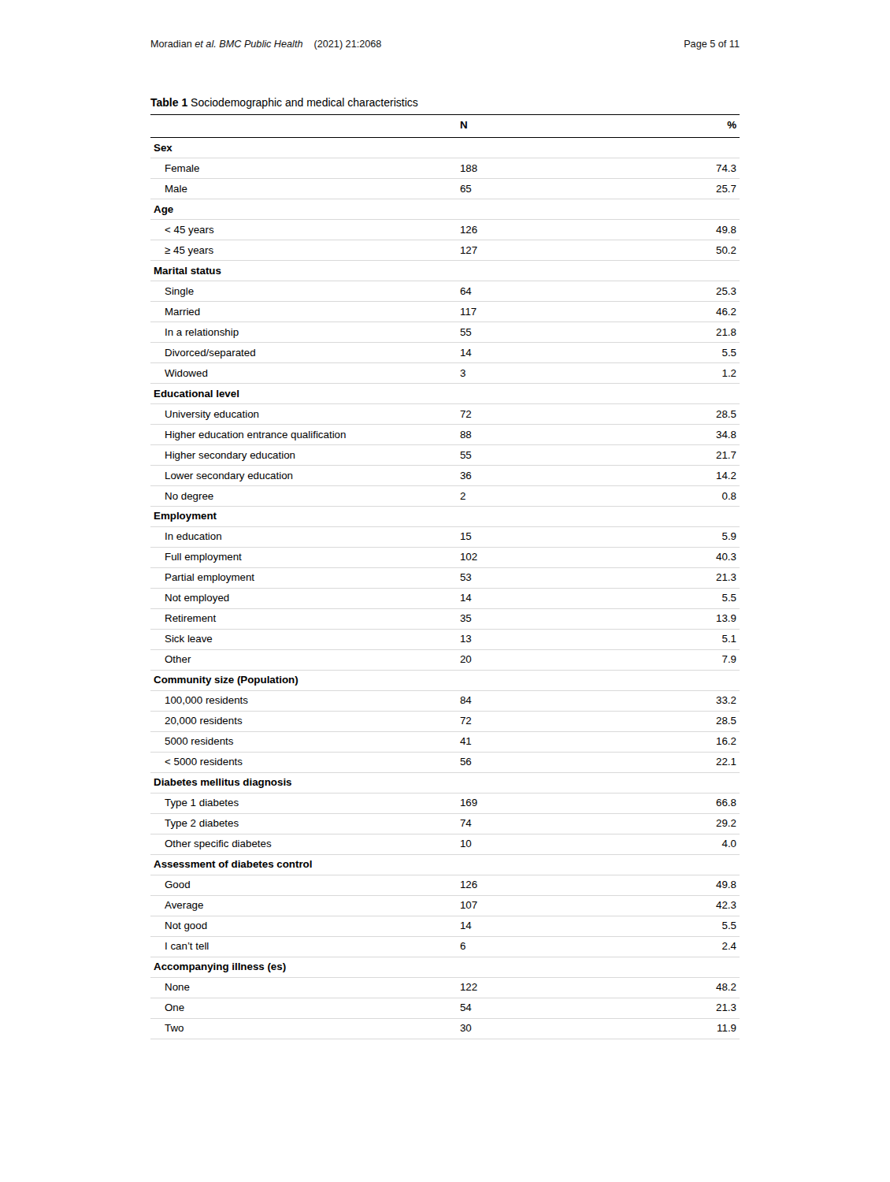Moradian et al. BMC Public Health (2021) 21:2068
Page 5 of 11
Table 1 Sociodemographic and medical characteristics
| | N | % |
| --- | --- | --- |
| Sex | | |
| Female | 188 | 74.3 |
| Male | 65 | 25.7 |
| Age | | |
| < 45 years | 126 | 49.8 |
| ≥ 45 years | 127 | 50.2 |
| Marital status | | |
| Single | 64 | 25.3 |
| Married | 117 | 46.2 |
| In a relationship | 55 | 21.8 |
| Divorced/separated | 14 | 5.5 |
| Widowed | 3 | 1.2 |
| Educational level | | |
| University education | 72 | 28.5 |
| Higher education entrance qualification | 88 | 34.8 |
| Higher secondary education | 55 | 21.7 |
| Lower secondary education | 36 | 14.2 |
| No degree | 2 | 0.8 |
| Employment | | |
| In education | 15 | 5.9 |
| Full employment | 102 | 40.3 |
| Partial employment | 53 | 21.3 |
| Not employed | 14 | 5.5 |
| Retirement | 35 | 13.9 |
| Sick leave | 13 | 5.1 |
| Other | 20 | 7.9 |
| Community size (Population) | | |
| 100,000 residents | 84 | 33.2 |
| 20,000 residents | 72 | 28.5 |
| 5000 residents | 41 | 16.2 |
| < 5000 residents | 56 | 22.1 |
| Diabetes mellitus diagnosis | | |
| Type 1 diabetes | 169 | 66.8 |
| Type 2 diabetes | 74 | 29.2 |
| Other specific diabetes | 10 | 4.0 |
| Assessment of diabetes control | | |
| Good | 126 | 49.8 |
| Average | 107 | 42.3 |
| Not good | 14 | 5.5 |
| I can’t tell | 6 | 2.4 |
| Accompanying illness (es) | | |
| None | 122 | 48.2 |
| One | 54 | 21.3 |
| Two | 30 | 11.9 |